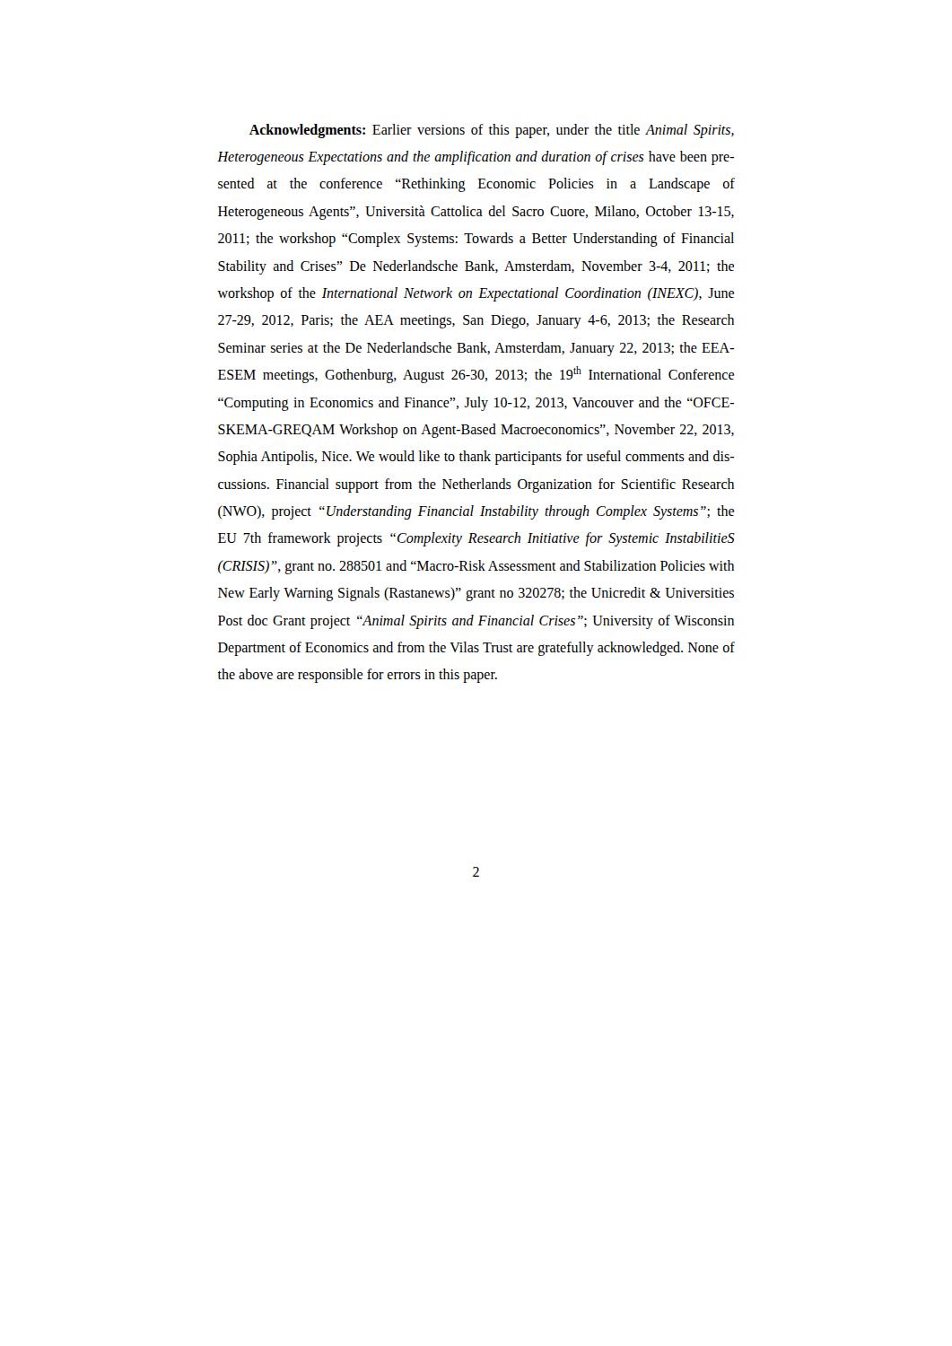Acknowledgments: Earlier versions of this paper, under the title Animal Spirits, Heterogeneous Expectations and the amplification and duration of crises have been presented at the conference “Rethinking Economic Policies in a Landscape of Heterogeneous Agents”, Università Cattolica del Sacro Cuore, Milano, October 13-15, 2011; the workshop “Complex Systems: Towards a Better Understanding of Financial Stability and Crises” De Nederlandsche Bank, Amsterdam, November 3-4, 2011; the workshop of the International Network on Expectational Coordination (INEXC), June 27-29, 2012, Paris; the AEA meetings, San Diego, January 4-6, 2013; the Research Seminar series at the De Nederlandsche Bank, Amsterdam, January 22, 2013; the EEA-ESEM meetings, Gothenburg, August 26-30, 2013; the 19th International Conference “Computing in Economics and Finance”, July 10-12, 2013, Vancouver and the “OFCE-SKEMA-GREQAM Workshop on Agent-Based Macroeconomics”, November 22, 2013, Sophia Antipolis, Nice. We would like to thank participants for useful comments and discussions. Financial support from the Netherlands Organization for Scientific Research (NWO), project “Understanding Financial Instability through Complex Systems”; the EU 7th framework projects “Complexity Research Initiative for Systemic InstabilitieS (CRISIS)”, grant no. 288501 and “Macro-Risk Assessment and Stabilization Policies with New Early Warning Signals (Rastanews)” grant no 320278; the Unicredit & Universities Post doc Grant project “Animal Spirits and Financial Crises”; University of Wisconsin Department of Economics and from the Vilas Trust are gratefully acknowledged. None of the above are responsible for errors in this paper.
2